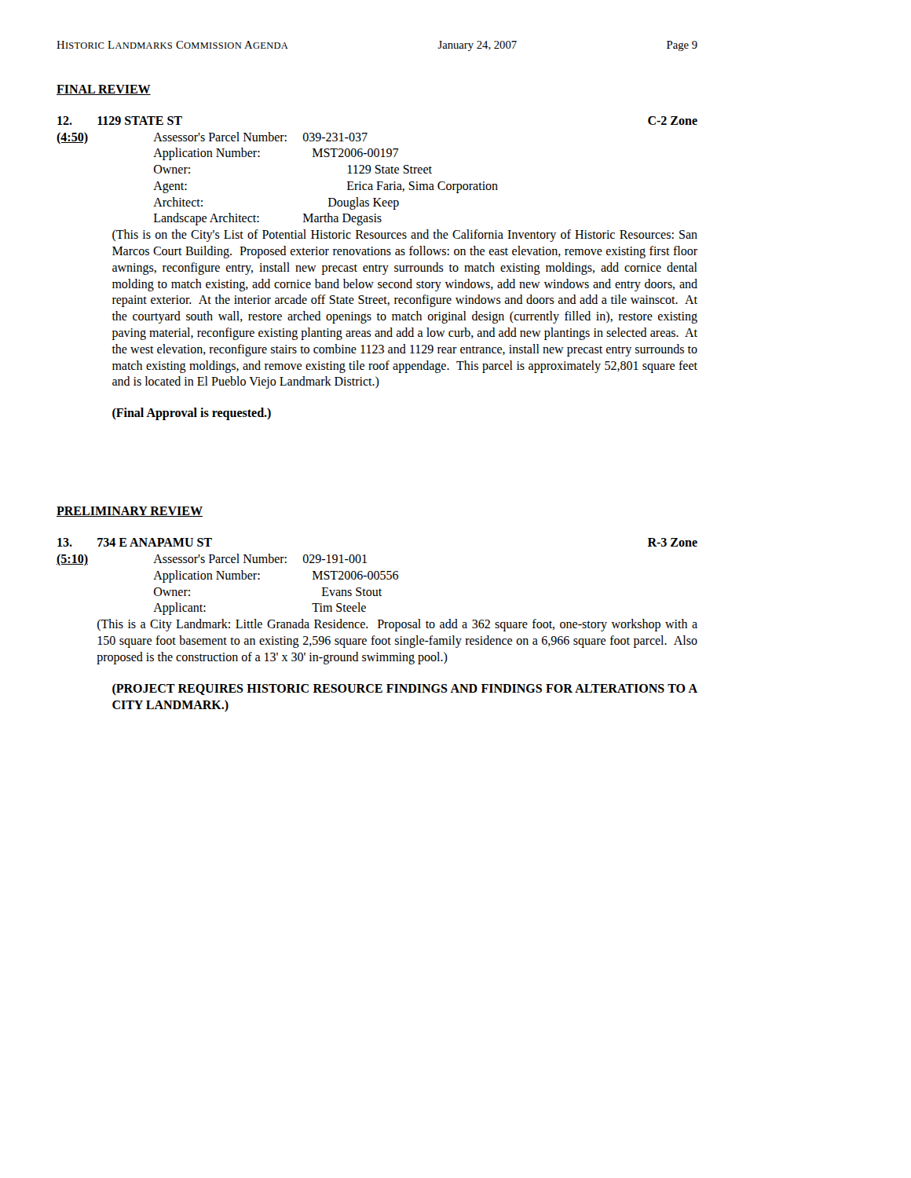HISTORIC LANDMARKS COMMISSION AGENDA
January 24, 2007
Page 9
FINAL REVIEW
12.
1129 STATE ST
C-2 Zone
(4:50)
| Assessor's Parcel Number: | 039-231-037 |
| Application Number: | MST2006-00197 |
| Owner: | 1129 State Street |
| Agent: | Erica Faria, Sima Corporation |
| Architect: | Douglas Keep |
| Landscape Architect: | Martha Degasis |
(This is on the City's List of Potential Historic Resources and the California Inventory of Historic Resources: San Marcos Court Building. Proposed exterior renovations as follows: on the east elevation, remove existing first floor awnings, reconfigure entry, install new precast entry surrounds to match existing moldings, add cornice dental molding to match existing, add cornice band below second story windows, add new windows and entry doors, and repaint exterior. At the interior arcade off State Street, reconfigure windows and doors and add a tile wainscot. At the courtyard south wall, restore arched openings to match original design (currently filled in), restore existing paving material, reconfigure existing planting areas and add a low curb, and add new plantings in selected areas. At the west elevation, reconfigure stairs to combine 1123 and 1129 rear entrance, install new precast entry surrounds to match existing moldings, and remove existing tile roof appendage. This parcel is approximately 52,801 square feet and is located in El Pueblo Viejo Landmark District.)
(Final Approval is requested.)
PRELIMINARY REVIEW
13.
734 E ANAPAMU ST
R-3 Zone
(5:10)
| Assessor's Parcel Number: | 029-191-001 |
| Application Number: | MST2006-00556 |
| Owner: | Evans Stout |
| Applicant: | Tim Steele |
(This is a City Landmark: Little Granada Residence. Proposal to add a 362 square foot, one-story workshop with a 150 square foot basement to an existing 2,596 square foot single-family residence on a 6,966 square foot parcel. Also proposed is the construction of a 13' x 30' in-ground swimming pool.)
(PROJECT REQUIRES HISTORIC RESOURCE FINDINGS AND FINDINGS FOR ALTERATIONS TO A CITY LANDMARK.)